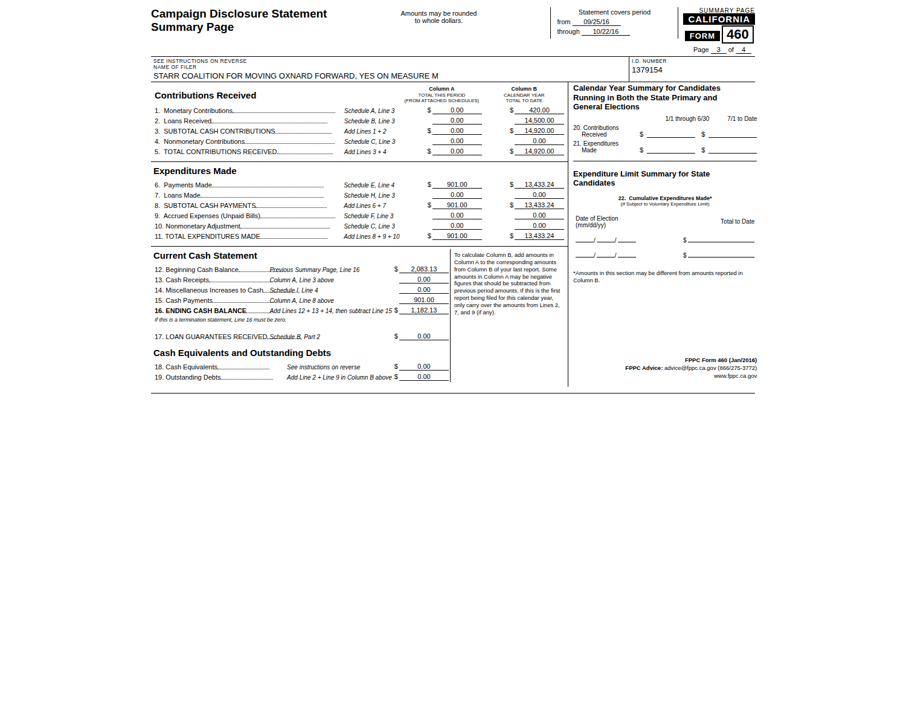Campaign Disclosure Statement
Summary Page
Amounts may be rounded
to whole dollars.
Statement covers period
from 09/25/16
through 10/22/16
SUMMARY PAGE
CALIFORNIA
FORM 460
Page 3 of 4
SEE INSTRUCTIONS ON REVERSE
NAME OF FILER
STARR COALITION FOR MOVING OXNARD FORWARD, YES ON MEASURE M
I.D. NUMBER
1379154
| Contributions Received | | Column A TOTAL THIS PERIOD (FROM ATTACHED SCHEDULES) | Column B CALENDAR YEAR TOTAL TO DATE |
| 1. Monetary Contributions | Schedule A, Line 3 | $ 0.00 | $ 420.00 |
| 2. Loans Received | Schedule B, Line 3 | 0.00 | 14,500.00 |
| 3. SUBTOTAL CASH CONTRIBUTIONS | Add Lines 1 + 2 | $ 0.00 | $ 14,920.00 |
| 4. Nonmonetary Contributions | Schedule C, Line 3 | 0.00 | 0.00 |
| 5. TOTAL CONTRIBUTIONS RECEIVED | Add Lines 3 + 4 | $ 0.00 | $ 14,920.00 |
Expenditures Made
| 6. Payments Made | Schedule E, Line 4 | $ 901.00 | $ 13,433.24 |
| 7. Loans Made | Schedule H, Line 3 | 0.00 | 0.00 |
| 8. SUBTOTAL CASH PAYMENTS | Add Lines 6 + 7 | $ 901.00 | $ 13,433.24 |
| 9. Accrued Expenses (Unpaid Bills) | Schedule F, Line 3 | 0.00 | 0.00 |
| 10. Nonmonetary Adjustment | Schedule C, Line 3 | 0.00 | 0.00 |
| 11. TOTAL EXPENDITURES MADE | Add Lines 8 + 9 + 10 | $ 901.00 | $ 13,433.24 |
Current Cash Statement
| 12. Beginning Cash Balance | Previous Summary Page, Line 16 | $ 2,083.13 |
| 13. Cash Receipts | Column A, Line 3 above | 0.00 |
| 14. Miscellaneous Increases to Cash | Schedule I, Line 4 | 0.00 |
| 15. Cash Payments | Column A, Line 8 above | 901.00 |
| 16. ENDING CASH BALANCE | Add Lines 12 + 13 + 14, then subtract Line 15 | $ 1,182.13 |
| If this is a termination statement, Line 16 must be zero. |
| 17. LOAN GUARANTEES RECEIVED | Schedule B, Part 2 | $ 0.00 |
Cash Equivalents and Outstanding Debts
| 18. Cash Equivalents | See instructions on reverse | $ 0.00 |
| 19. Outstanding Debts | Add Line 2 + Line 9 in Column B above | $ 0.00 |
To calculate Column B, add amounts in Column A to the corresponding amounts from Column B of your last report. Some amounts in Column A may be negative figures that should be subtracted from previous period amounts. If this is the first report being filed for this calendar year, only carry over the amounts from Lines 2, 7, and 9 (if any).
Calendar Year Summary for Candidates
Running in Both the State Primary and
General Elections
1/1 through 6/30 7/1 to Date
20. Contributions
Received
$
$
21. Expenditures
Made
$
$
Expenditure Limit Summary for State
Candidates
22. Cumulative Expenditures Made*
(If Subject to Voluntary Expenditure Limit)
| Date of Election (mm/dd/yy) | Total to Date |
| / / | $ |
| / / | $ |
*Amounts in this section may be different from amounts reported in Column B.
FPPC Form 460 (Jan/2016)
FPPC Advice: advice@fppc.ca.gov (866/275-3772)
www.fppc.ca.gov